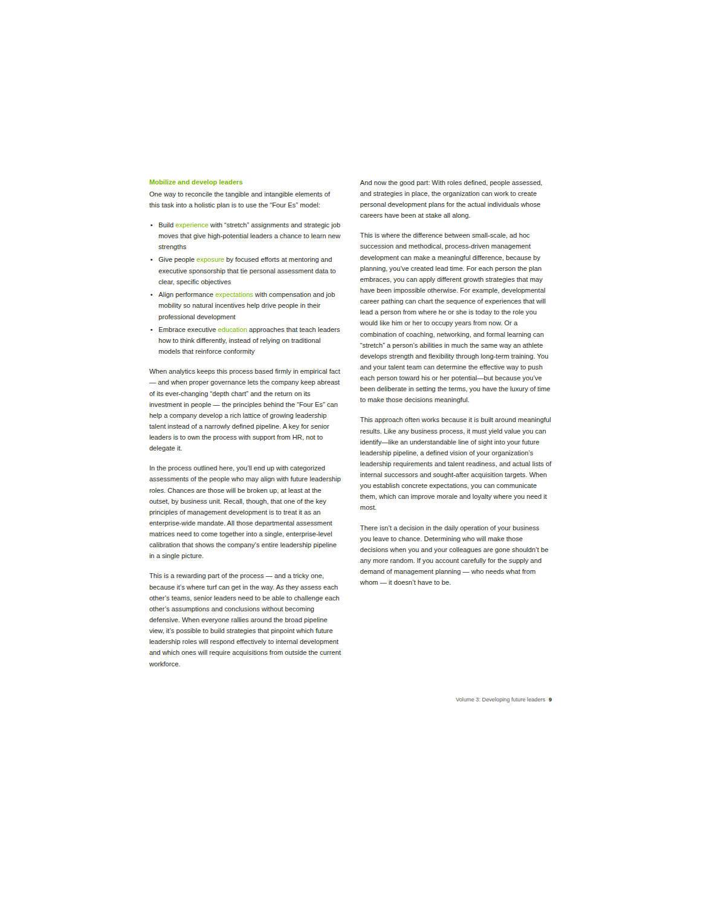Mobilize and develop leaders
One way to reconcile the tangible and intangible elements of this task into a holistic plan is to use the “Four Es” model:
Build experience with “stretch” assignments and strategic job moves that give high-potential leaders a chance to learn new strengths
Give people exposure by focused efforts at mentoring and executive sponsorship that tie personal assessment data to clear, specific objectives
Align performance expectations with compensation and job mobility so natural incentives help drive people in their professional development
Embrace executive education approaches that teach leaders how to think differently, instead of relying on traditional models that reinforce conformity
When analytics keeps this process based firmly in empirical fact — and when proper governance lets the company keep abreast of its ever-changing “depth chart” and the return on its investment in people — the principles behind the “Four Es” can help a company develop a rich lattice of growing leadership talent instead of a narrowly defined pipeline. A key for senior leaders is to own the process with support from HR, not to delegate it.
In the process outlined here, you’ll end up with categorized assessments of the people who may align with future leadership roles. Chances are those will be broken up, at least at the outset, by business unit. Recall, though, that one of the key principles of management development is to treat it as an enterprise-wide mandate. All those departmental assessment matrices need to come together into a single, enterprise-level calibration that shows the company’s entire leadership pipeline in a single picture.
This is a rewarding part of the process — and a tricky one, because it’s where turf can get in the way. As they assess each other’s teams, senior leaders need to be able to challenge each other’s assumptions and conclusions without becoming defensive. When everyone rallies around the broad pipeline view, it’s possible to build strategies that pinpoint which future leadership roles will respond effectively to internal development and which ones will require acquisitions from outside the current workforce.
And now the good part: With roles defined, people assessed, and strategies in place, the organization can work to create personal development plans for the actual individuals whose careers have been at stake all along.
This is where the difference between small-scale, ad hoc succession and methodical, process-driven management development can make a meaningful difference, because by planning, you’ve created lead time. For each person the plan embraces, you can apply different growth strategies that may have been impossible otherwise. For example, developmental career pathing can chart the sequence of experiences that will lead a person from where he or she is today to the role you would like him or her to occupy years from now. Or a combination of coaching, networking, and formal learning can “stretch” a person’s abilities in much the same way an athlete develops strength and flexibility through long-term training. You and your talent team can determine the effective way to push each person toward his or her potential—but because you’ve been deliberate in setting the terms, you have the luxury of time to make those decisions meaningful.
This approach often works because it is built around meaningful results. Like any business process, it must yield value you can identify—like an understandable line of sight into your future leadership pipeline, a defined vision of your organization’s leadership requirements and talent readiness, and actual lists of internal successors and sought-after acquisition targets. When you establish concrete expectations, you can communicate them, which can improve morale and loyalty where you need it most.
There isn’t a decision in the daily operation of your business you leave to chance. Determining who will make those decisions when you and your colleagues are gone shouldn’t be any more random. If you account carefully for the supply and demand of management planning — who needs what from whom — it doesn’t have to be.
Volume 3: Developing future leaders9